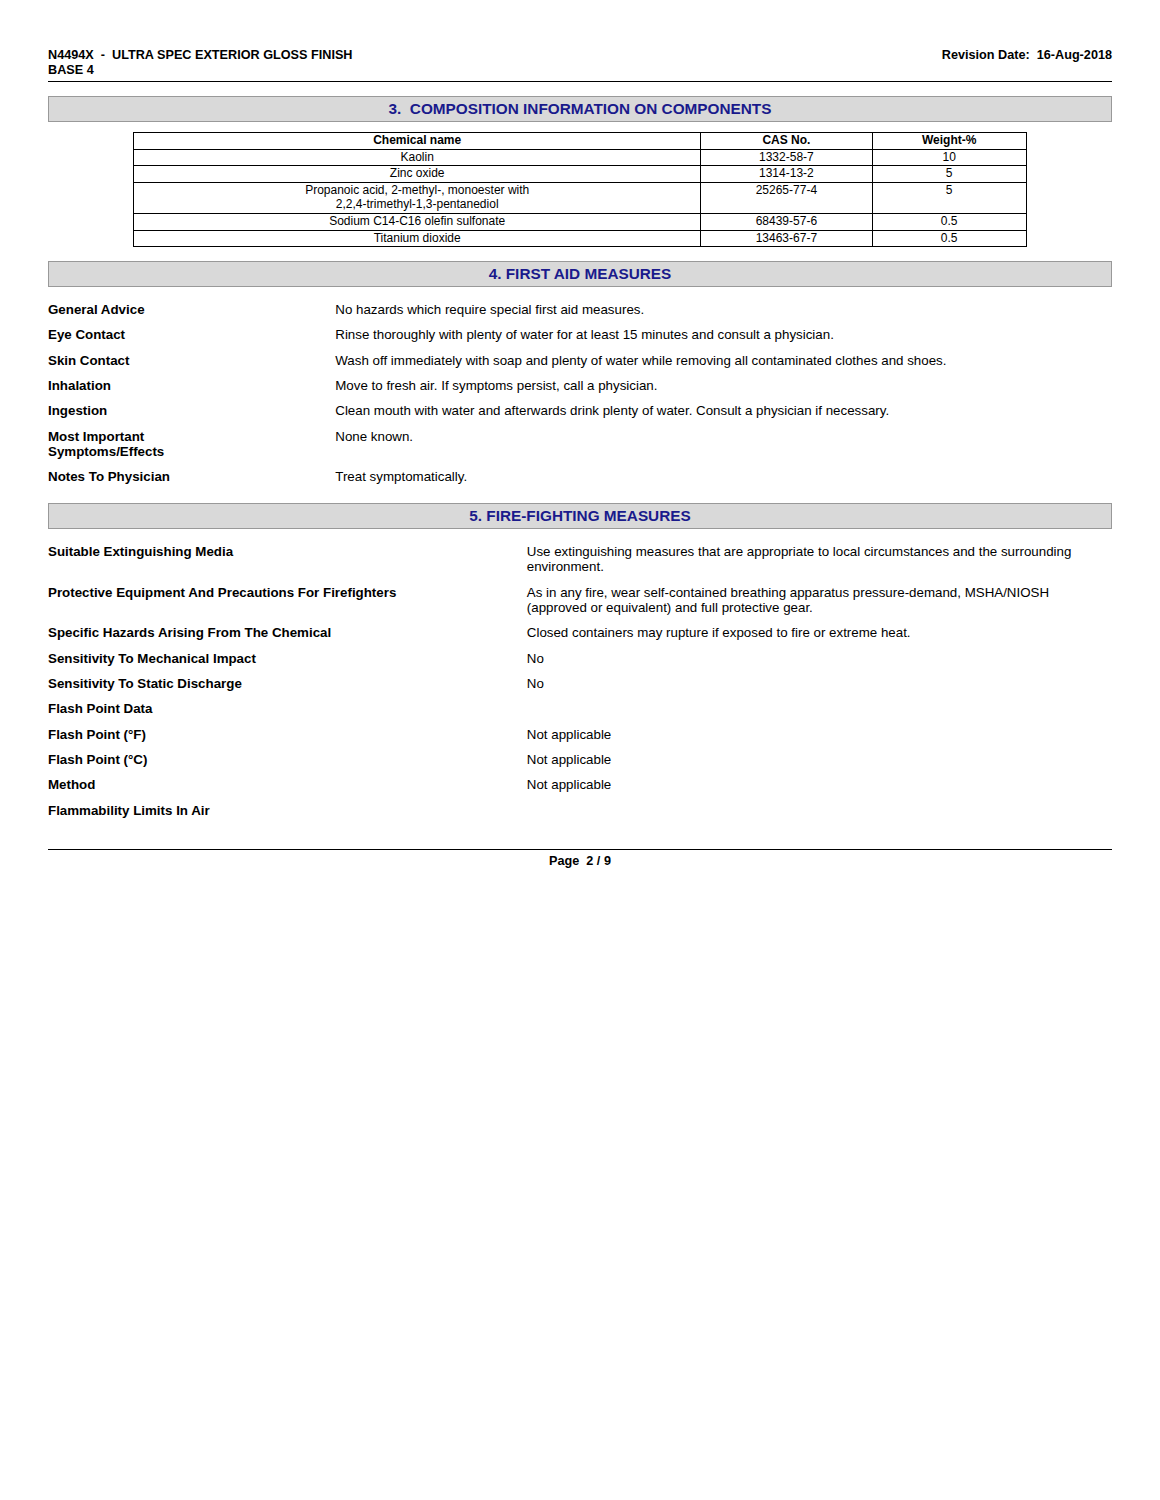N4494X - ULTRA SPEC EXTERIOR GLOSS FINISH
BASE 4
Revision Date: 16-Aug-2018
3. COMPOSITION INFORMATION ON COMPONENTS
| Chemical name | CAS No. | Weight-% |
| --- | --- | --- |
| Kaolin | 1332-58-7 | 10 |
| Zinc oxide | 1314-13-2 | 5 |
| Propanoic acid, 2-methyl-, monoester with 2,2,4-trimethyl-1,3-pentanediol | 25265-77-4 | 5 |
| Sodium C14-C16 olefin sulfonate | 68439-57-6 | 0.5 |
| Titanium dioxide | 13463-67-7 | 0.5 |
4. FIRST AID MEASURES
| General Advice | No hazards which require special first aid measures. |
| Eye Contact | Rinse thoroughly with plenty of water for at least 15 minutes and consult a physician. |
| Skin Contact | Wash off immediately with soap and plenty of water while removing all contaminated clothes and shoes. |
| Inhalation | Move to fresh air. If symptoms persist, call a physician. |
| Ingestion | Clean mouth with water and afterwards drink plenty of water. Consult a physician if necessary. |
| Most Important Symptoms/Effects | None known. |
| Notes To Physician | Treat symptomatically. |
5. FIRE-FIGHTING MEASURES
| Suitable Extinguishing Media | Use extinguishing measures that are appropriate to local circumstances and the surrounding environment. |
| Protective Equipment And Precautions For Firefighters | As in any fire, wear self-contained breathing apparatus pressure-demand, MSHA/NIOSH (approved or equivalent) and full protective gear. |
| Specific Hazards Arising From The Chemical | Closed containers may rupture if exposed to fire or extreme heat. |
| Sensitivity To Mechanical Impact | No |
| Sensitivity To Static Discharge | No |
| Flash Point Data | |
| Flash Point (°F) | Not applicable |
| Flash Point (°C) | Not applicable |
| Method | Not applicable |
| Flammability Limits In Air | |
Page 2 / 9